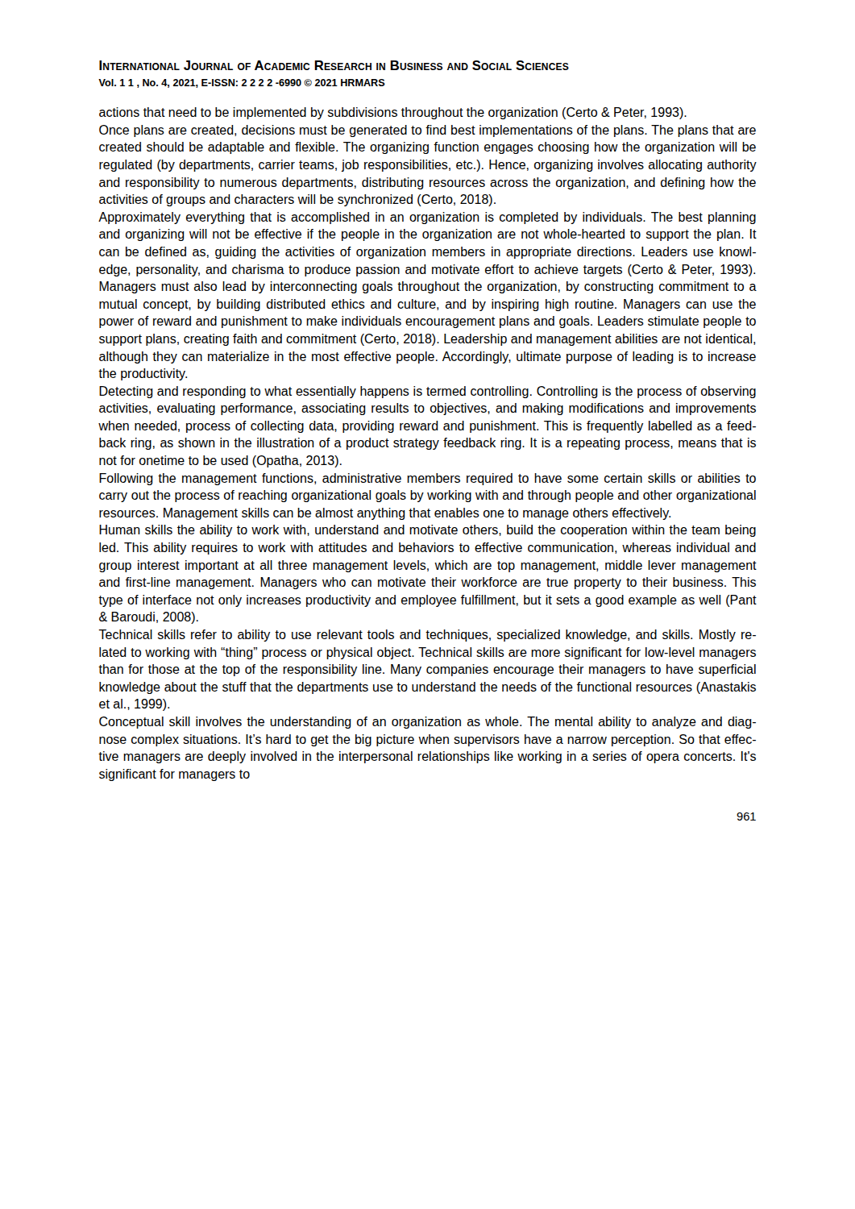International Journal of Academic Research in Business and Social Sciences
Vol. 1 1 , No. 4, 2021, E-ISSN: 2 2 2 2 -6990 © 2021 HRMARS
actions that need to be implemented by subdivisions throughout the organization (Certo & Peter, 1993).
Once plans are created, decisions must be generated to find best implementations of the plans. The plans that are created should be adaptable and flexible. The organizing function engages choosing how the organization will be regulated (by departments, carrier teams, job responsibilities, etc.). Hence, organizing involves allocating authority and responsibility to numerous departments, distributing resources across the organization, and defining how the activities of groups and characters will be synchronized (Certo, 2018).
Approximately everything that is accomplished in an organization is completed by individuals. The best planning and organizing will not be effective if the people in the organization are not whole-hearted to support the plan. It can be defined as, guiding the activities of organization members in appropriate directions. Leaders use knowledge, personality, and charisma to produce passion and motivate effort to achieve targets (Certo & Peter, 1993). Managers must also lead by interconnecting goals throughout the organization, by constructing commitment to a mutual concept, by building distributed ethics and culture, and by inspiring high routine. Managers can use the power of reward and punishment to make individuals encouragement plans and goals. Leaders stimulate people to support plans, creating faith and commitment (Certo, 2018). Leadership and management abilities are not identical, although they can materialize in the most effective people. Accordingly, ultimate purpose of leading is to increase the productivity.
Detecting and responding to what essentially happens is termed controlling. Controlling is the process of observing activities, evaluating performance, associating results to objectives, and making modifications and improvements when needed, process of collecting data, providing reward and punishment. This is frequently labelled as a feedback ring, as shown in the illustration of a product strategy feedback ring. It is a repeating process, means that is not for onetime to be used (Opatha, 2013).
Following the management functions, administrative members required to have some certain skills or abilities to carry out the process of reaching organizational goals by working with and through people and other organizational resources. Management skills can be almost anything that enables one to manage others effectively.
Human skills the ability to work with, understand and motivate others, build the cooperation within the team being led. This ability requires to work with attitudes and behaviors to effective communication, whereas individual and group interest important at all three management levels, which are top management, middle lever management and first-line management. Managers who can motivate their workforce are true property to their business. This type of interface not only increases productivity and employee fulfillment, but it sets a good example as well (Pant & Baroudi, 2008).
Technical skills refer to ability to use relevant tools and techniques, specialized knowledge, and skills. Mostly related to working with “thing” process or physical object. Technical skills are more significant for low-level managers than for those at the top of the responsibility line. Many companies encourage their managers to have superficial knowledge about the stuff that the departments use to understand the needs of the functional resources (Anastakis et al., 1999).
Conceptual skill involves the understanding of an organization as whole. The mental ability to analyze and diagnose complex situations. It’s hard to get the big picture when supervisors have a narrow perception. So that effective managers are deeply involved in the interpersonal relationships like working in a series of opera concerts. It's significant for managers to
961